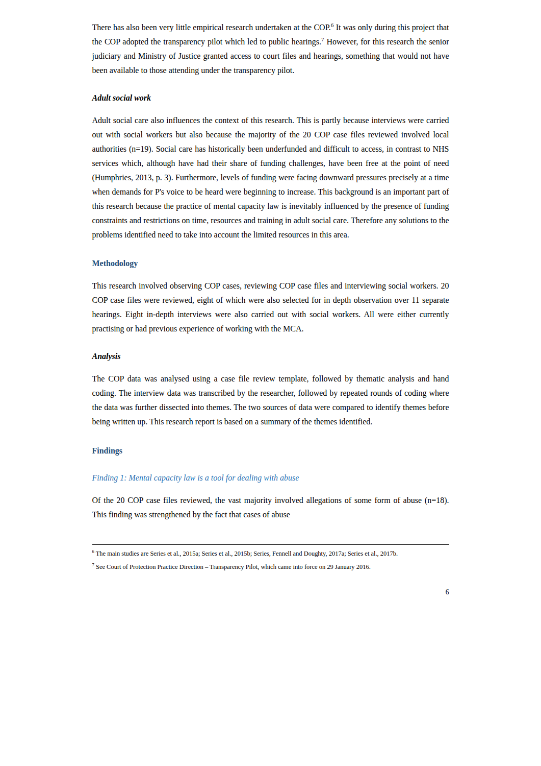There has also been very little empirical research undertaken at the COP.6 It was only during this project that the COP adopted the transparency pilot which led to public hearings.7 However, for this research the senior judiciary and Ministry of Justice granted access to court files and hearings, something that would not have been available to those attending under the transparency pilot.
Adult social work
Adult social care also influences the context of this research. This is partly because interviews were carried out with social workers but also because the majority of the 20 COP case files reviewed involved local authorities (n=19). Social care has historically been underfunded and difficult to access, in contrast to NHS services which, although have had their share of funding challenges, have been free at the point of need (Humphries, 2013, p. 3). Furthermore, levels of funding were facing downward pressures precisely at a time when demands for P's voice to be heard were beginning to increase. This background is an important part of this research because the practice of mental capacity law is inevitably influenced by the presence of funding constraints and restrictions on time, resources and training in adult social care. Therefore any solutions to the problems identified need to take into account the limited resources in this area.
Methodology
This research involved observing COP cases, reviewing COP case files and interviewing social workers. 20 COP case files were reviewed, eight of which were also selected for in depth observation over 11 separate hearings. Eight in-depth interviews were also carried out with social workers. All were either currently practising or had previous experience of working with the MCA.
Analysis
The COP data was analysed using a case file review template, followed by thematic analysis and hand coding. The interview data was transcribed by the researcher, followed by repeated rounds of coding where the data was further dissected into themes. The two sources of data were compared to identify themes before being written up. This research report is based on a summary of the themes identified.
Findings
Finding 1: Mental capacity law is a tool for dealing with abuse
Of the 20 COP case files reviewed, the vast majority involved allegations of some form of abuse (n=18). This finding was strengthened by the fact that cases of abuse
6 The main studies are Series et al., 2015a; Series et al., 2015b; Series, Fennell and Doughty, 2017a; Series et al., 2017b.
7 See Court of Protection Practice Direction – Transparency Pilot, which came into force on 29 January 2016.
6